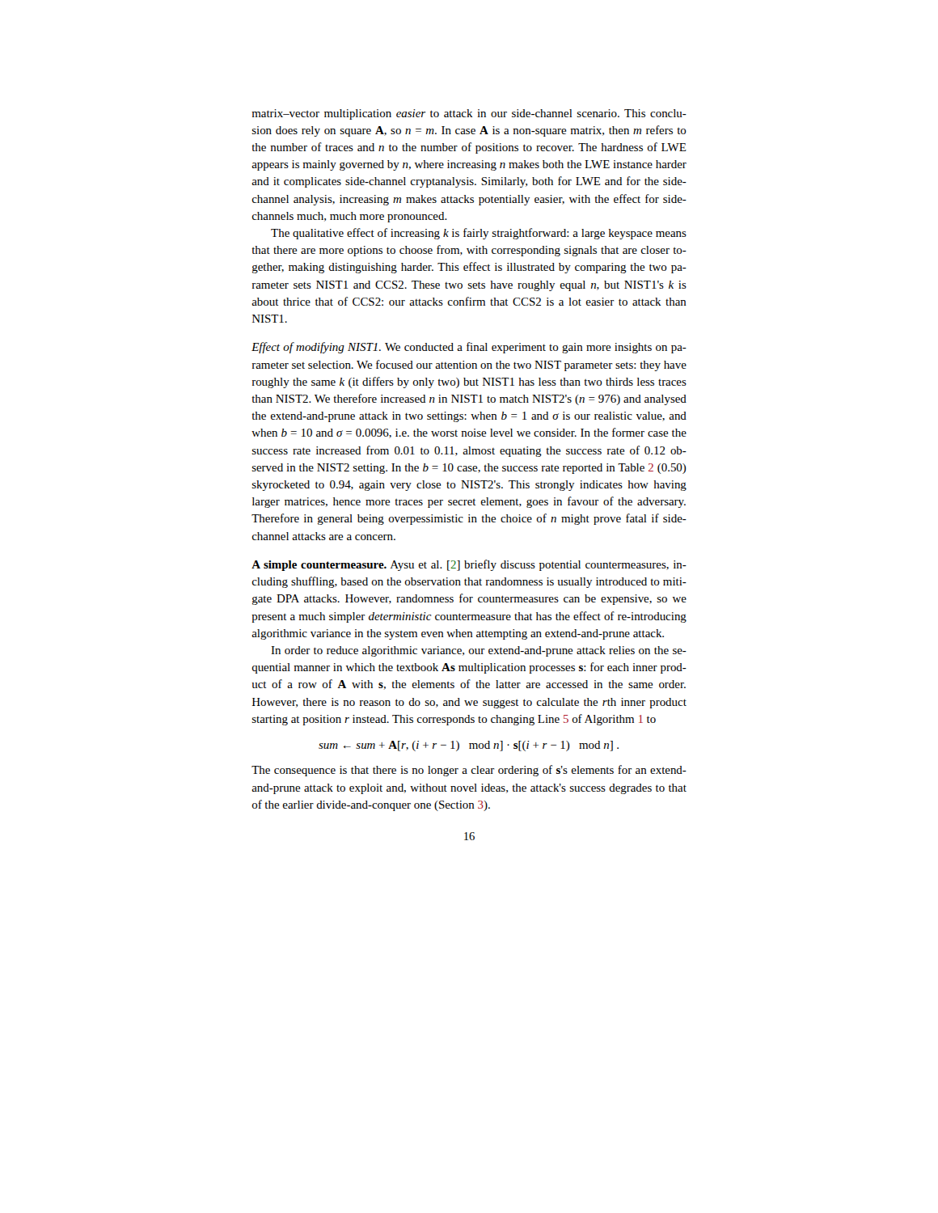matrix–vector multiplication easier to attack in our side-channel scenario. This conclusion does rely on square A, so n = m. In case A is a non-square matrix, then m refers to the number of traces and n to the number of positions to recover. The hardness of LWE appears is mainly governed by n, where increasing n makes both the LWE instance harder and it complicates side-channel cryptanalysis. Similarly, both for LWE and for the side-channel analysis, increasing m makes attacks potentially easier, with the effect for side-channels much, much more pronounced.
The qualitative effect of increasing k is fairly straightforward: a large keyspace means that there are more options to choose from, with corresponding signals that are closer together, making distinguishing harder. This effect is illustrated by comparing the two parameter sets NIST1 and CCS2. These two sets have roughly equal n, but NIST1's k is about thrice that of CCS2: our attacks confirm that CCS2 is a lot easier to attack than NIST1.
Effect of modifying NIST1. We conducted a final experiment to gain more insights on parameter set selection. We focused our attention on the two NIST parameter sets: they have roughly the same k (it differs by only two) but NIST1 has less than two thirds less traces than NIST2. We therefore increased n in NIST1 to match NIST2's (n = 976) and analysed the extend-and-prune attack in two settings: when b = 1 and σ is our realistic value, and when b = 10 and σ = 0.0096, i.e. the worst noise level we consider. In the former case the success rate increased from 0.01 to 0.11, almost equating the success rate of 0.12 observed in the NIST2 setting. In the b = 10 case, the success rate reported in Table 2 (0.50) skyrocketed to 0.94, again very close to NIST2's. This strongly indicates how having larger matrices, hence more traces per secret element, goes in favour of the adversary. Therefore in general being overpessimistic in the choice of n might prove fatal if side-channel attacks are a concern.
A simple countermeasure. Aysu et al. [2] briefly discuss potential countermeasures, including shuffling, based on the observation that randomness is usually introduced to mitigate DPA attacks. However, randomness for countermeasures can be expensive, so we present a much simpler deterministic countermeasure that has the effect of re-introducing algorithmic variance in the system even when attempting an extend-and-prune attack.
In order to reduce algorithmic variance, our extend-and-prune attack relies on the sequential manner in which the textbook As multiplication processes s: for each inner product of a row of A with s, the elements of the latter are accessed in the same order. However, there is no reason to do so, and we suggest to calculate the rth inner product starting at position r instead. This corresponds to changing Line 5 of Algorithm 1 to
sum ← sum + A[r, (i + r − 1) mod n] · s[(i + r − 1) mod n] .
The consequence is that there is no longer a clear ordering of s's elements for an extend-and-prune attack to exploit and, without novel ideas, the attack's success degrades to that of the earlier divide-and-conquer one (Section 3).
16